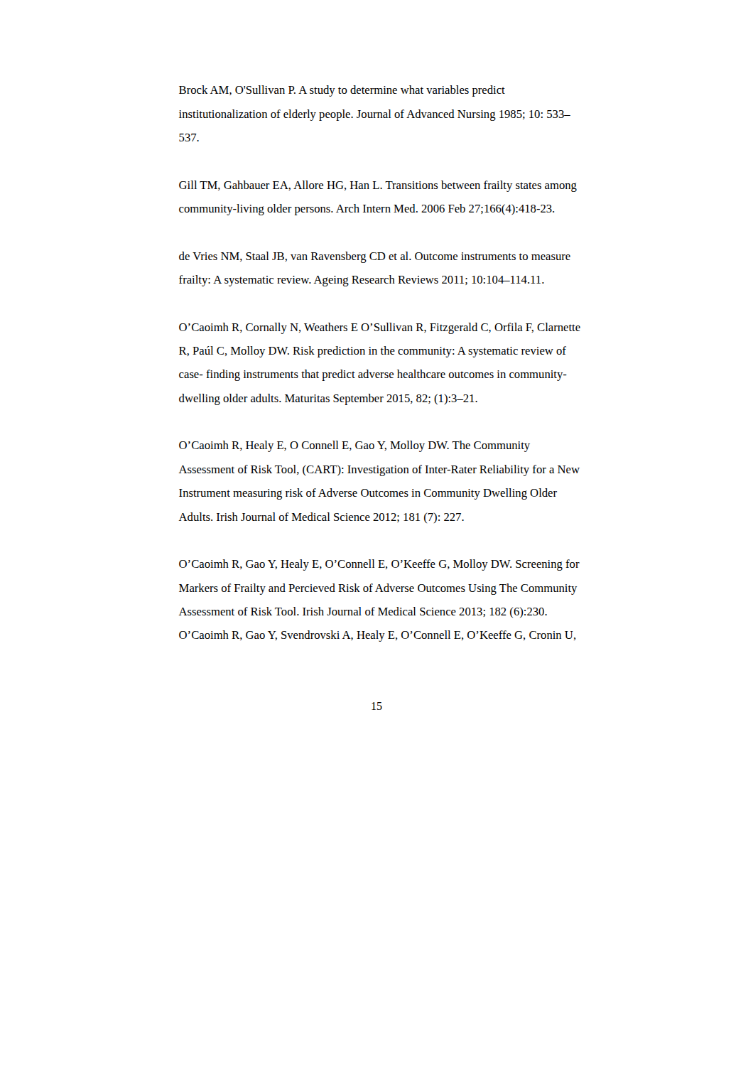Brock AM, O'Sullivan P. A study to determine what variables predict institutionalization of elderly people. Journal of Advanced Nursing 1985; 10: 533–537.
Gill TM, Gahbauer EA, Allore HG, Han L. Transitions between frailty states among community-living older persons. Arch Intern Med. 2006 Feb 27;166(4):418-23.
de Vries NM, Staal JB, van Ravensberg CD et al. Outcome instruments to measure frailty: A systematic review. Ageing Research Reviews 2011; 10:104–114.11.
O’Caoimh R, Cornally N, Weathers E O’Sullivan R, Fitzgerald C, Orfila F, Clarnette R, Paúl C, Molloy DW. Risk prediction in the community: A systematic review of case- finding instruments that predict adverse healthcare outcomes in community-dwelling older adults. Maturitas September 2015, 82; (1):3–21.
O’Caoimh R, Healy E, O Connell E, Gao Y, Molloy DW. The Community Assessment of Risk Tool, (CART): Investigation of Inter-Rater Reliability for a New Instrument measuring risk of Adverse Outcomes in Community Dwelling Older Adults. Irish Journal of Medical Science 2012; 181 (7): 227.
O’Caoimh R, Gao Y, Healy E, O’Connell E, O’Keeffe G, Molloy DW. Screening for Markers of Frailty and Percieved Risk of Adverse Outcomes Using The Community Assessment of Risk Tool. Irish Journal of Medical Science 2013; 182 (6):230.
O’Caoimh R, Gao Y, Svendrovski A, Healy E, O’Connell E, O’Keeffe G, Cronin U,
15